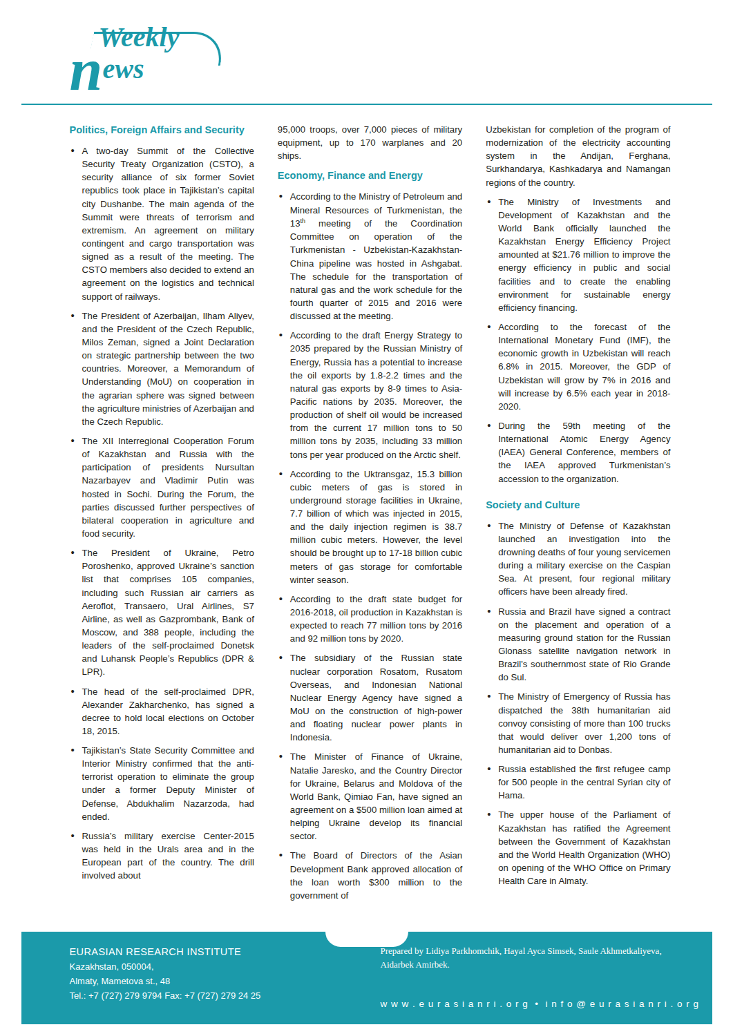nWeekly ews
Politics, Foreign Affairs and Security
A two-day Summit of the Collective Security Treaty Organization (CSTO), a security alliance of six former Soviet republics took place in Tajikistan’s capital city Dushanbe. The main agenda of the Summit were threats of terrorism and extremism. An agreement on military contingent and cargo transportation was signed as a result of the meeting. The CSTO members also decided to extend an agreement on the logistics and technical support of railways.
The President of Azerbaijan, Ilham Aliyev, and the President of the Czech Republic, Milos Zeman, signed a Joint Declaration on strategic partnership between the two countries. Moreover, a Memorandum of Understanding (MoU) on cooperation in the agrarian sphere was signed between the agriculture ministries of Azerbaijan and the Czech Republic.
The XII Interregional Cooperation Forum of Kazakhstan and Russia with the participation of presidents Nursultan Nazarbayev and Vladimir Putin was hosted in Sochi. During the Forum, the parties discussed further perspectives of bilateral cooperation in agriculture and food security.
The President of Ukraine, Petro Poroshenko, approved Ukraine’s sanction list that comprises 105 companies, including such Russian air carriers as Aeroflot, Transaero, Ural Airlines, S7 Airline, as well as Gazprombank, Bank of Moscow, and 388 people, including the leaders of the self-proclaimed Donetsk and Luhansk People’s Republics (DPR & LPR).
The head of the self-proclaimed DPR, Alexander Zakharchenko, has signed a decree to hold local elections on October 18, 2015.
Tajikistan’s State Security Committee and Interior Ministry confirmed that the anti-terrorist operation to eliminate the group under a former Deputy Minister of Defense, Abdukhalim Nazarzoda, had ended.
Russia’s military exercise Center-2015 was held in the Urals area and in the European part of the country. The drill involved about
95,000 troops, over 7,000 pieces of military equipment, up to 170 warplanes and 20 ships.
Economy, Finance and Energy
According to the Ministry of Petroleum and Mineral Resources of Turkmenistan, the 13th meeting of the Coordination Committee on operation of the Turkmenistan - Uzbekistan-Kazakhstan-China pipeline was hosted in Ashgabat. The schedule for the transportation of natural gas and the work schedule for the fourth quarter of 2015 and 2016 were discussed at the meeting.
According to the draft Energy Strategy to 2035 prepared by the Russian Ministry of Energy, Russia has a potential to increase the oil exports by 1.8-2.2 times and the natural gas exports by 8-9 times to Asia-Pacific nations by 2035. Moreover, the production of shelf oil would be increased from the current 17 million tons to 50 million tons by 2035, including 33 million tons per year produced on the Arctic shelf.
According to the Uktransgaz, 15.3 billion cubic meters of gas is stored in underground storage facilities in Ukraine, 7.7 billion of which was injected in 2015, and the daily injection regimen is 38.7 million cubic meters. However, the level should be brought up to 17-18 billion cubic meters of gas storage for comfortable winter season.
According to the draft state budget for 2016-2018, oil production in Kazakhstan is expected to reach 77 million tons by 2016 and 92 million tons by 2020.
The subsidiary of the Russian state nuclear corporation Rosatom, Rusatom Overseas, and Indonesian National Nuclear Energy Agency have signed a MoU on the construction of high-power and floating nuclear power plants in Indonesia.
The Minister of Finance of Ukraine, Natalie Jaresko, and the Country Director for Ukraine, Belarus and Moldova of the World Bank, Qimiao Fan, have signed an agreement on a $500 million loan aimed at helping Ukraine develop its financial sector.
The Board of Directors of the Asian Development Bank approved allocation of the loan worth $300 million to the government of
Uzbekistan for completion of the program of modernization of the electricity accounting system in the Andijan, Ferghana, Surkhandarya, Kashkadarya and Namangan regions of the country.
The Ministry of Investments and Development of Kazakhstan and the World Bank officially launched the Kazakhstan Energy Efficiency Project amounted at $21.76 million to improve the energy efficiency in public and social facilities and to create the enabling environment for sustainable energy efficiency financing.
According to the forecast of the International Monetary Fund (IMF), the economic growth in Uzbekistan will reach 6.8% in 2015. Moreover, the GDP of Uzbekistan will grow by 7% in 2016 and will increase by 6.5% each year in 2018-2020.
During the 59th meeting of the International Atomic Energy Agency (IAEA) General Conference, members of the IAEA approved Turkmenistan’s accession to the organization.
Society and Culture
The Ministry of Defense of Kazakhstan launched an investigation into the drowning deaths of four young servicemen during a military exercise on the Caspian Sea. At present, four regional military officers have been already fired.
Russia and Brazil have signed a contract on the placement and operation of a measuring ground station for the Russian Glonass satellite navigation network in Brazil's southernmost state of Rio Grande do Sul.
The Ministry of Emergency of Russia has dispatched the 38th humanitarian aid convoy consisting of more than 100 trucks that would deliver over 1,200 tons of humanitarian aid to Donbas.
Russia established the first refugee camp for 500 people in the central Syrian city of Hama.
The upper house of the Parliament of Kazakhstan has ratified the Agreement between the Government of Kazakhstan and the World Health Organization (WHO) on opening of the WHO Office on Primary Health Care in Almaty.
EURASIAN RESEARCH INSTITUTE
Kazakhstan, 050004,
Almaty, Mametova st., 48
Tel.: +7 (727) 279 9794 Fax: +7 (727) 279 24 25
Prepared by Lidiya Parkhomchik, Hayal Ayca Simsek, Saule Akhmetkaliyeva, Aidarbek Amirbek.
w w w . e u r a s i a n r i . o r g • i n f o @ e u r a s i a n r i . o r g